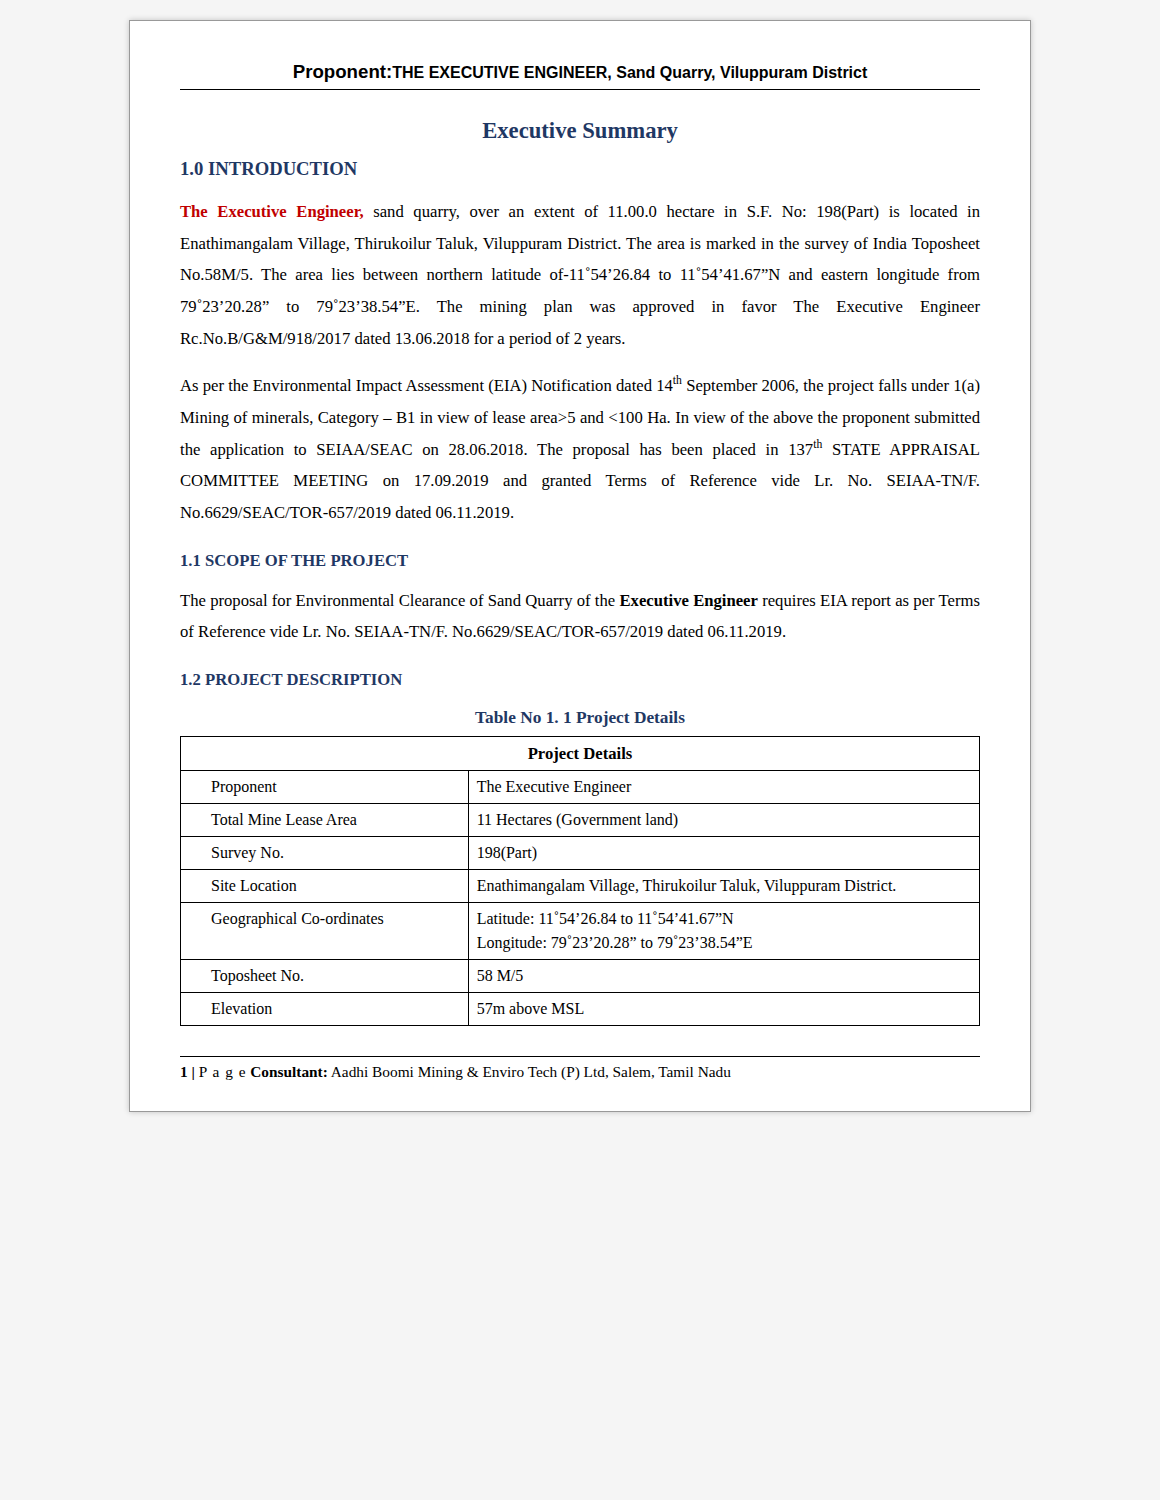Proponent: THE EXECUTIVE ENGINEER, Sand Quarry, Viluppuram District
Executive Summary
1.0 INTRODUCTION
The Executive Engineer, sand quarry, over an extent of 11.00.0 hectare in S.F. No: 198(Part) is located in Enathimangalam Village, Thirukoilur Taluk, Viluppuram District. The area is marked in the survey of India Toposheet No.58M/5. The area lies between northern latitude of-11˚54’26.84 to 11˚54’41.67”N and eastern longitude from 79˚23’20.28” to 79˚23’38.54”E. The mining plan was approved in favor The Executive Engineer Rc.No.B/G&M/918/2017 dated 13.06.2018 for a period of 2 years.
As per the Environmental Impact Assessment (EIA) Notification dated 14th September 2006, the project falls under 1(a) Mining of minerals, Category – B1 in view of lease area>5 and <100 Ha. In view of the above the proponent submitted the application to SEIAA/SEAC on 28.06.2018. The proposal has been placed in 137th STATE APPRAISAL COMMITTEE MEETING on 17.09.2019 and granted Terms of Reference vide Lr. No. SEIAA-TN/F. No.6629/SEAC/TOR-657/2019 dated 06.11.2019.
1.1 SCOPE OF THE PROJECT
The proposal for Environmental Clearance of Sand Quarry of the Executive Engineer requires EIA report as per Terms of Reference vide Lr. No. SEIAA-TN/F. No.6629/SEAC/TOR-657/2019 dated 06.11.2019.
1.2 PROJECT DESCRIPTION
Table No 1. 1 Project Details
| Project Details |
| --- |
| Proponent | The Executive Engineer |
| Total Mine Lease Area | 11 Hectares (Government land) |
| Survey No. | 198(Part) |
| Site Location | Enathimangalam Village, Thirukoilur Taluk, Viluppuram District. |
| Geographical Co-ordinates | Latitude: 11˚54’26.84 to 11˚54’41.67”N Longitude: 79˚23’20.28” to 79˚23’38.54”E |
| Toposheet No. | 58 M/5 |
| Elevation | 57m above MSL |
1 | P a g e Consultant: Aadhi Boomi Mining & Enviro Tech (P) Ltd, Salem, Tamil Nadu